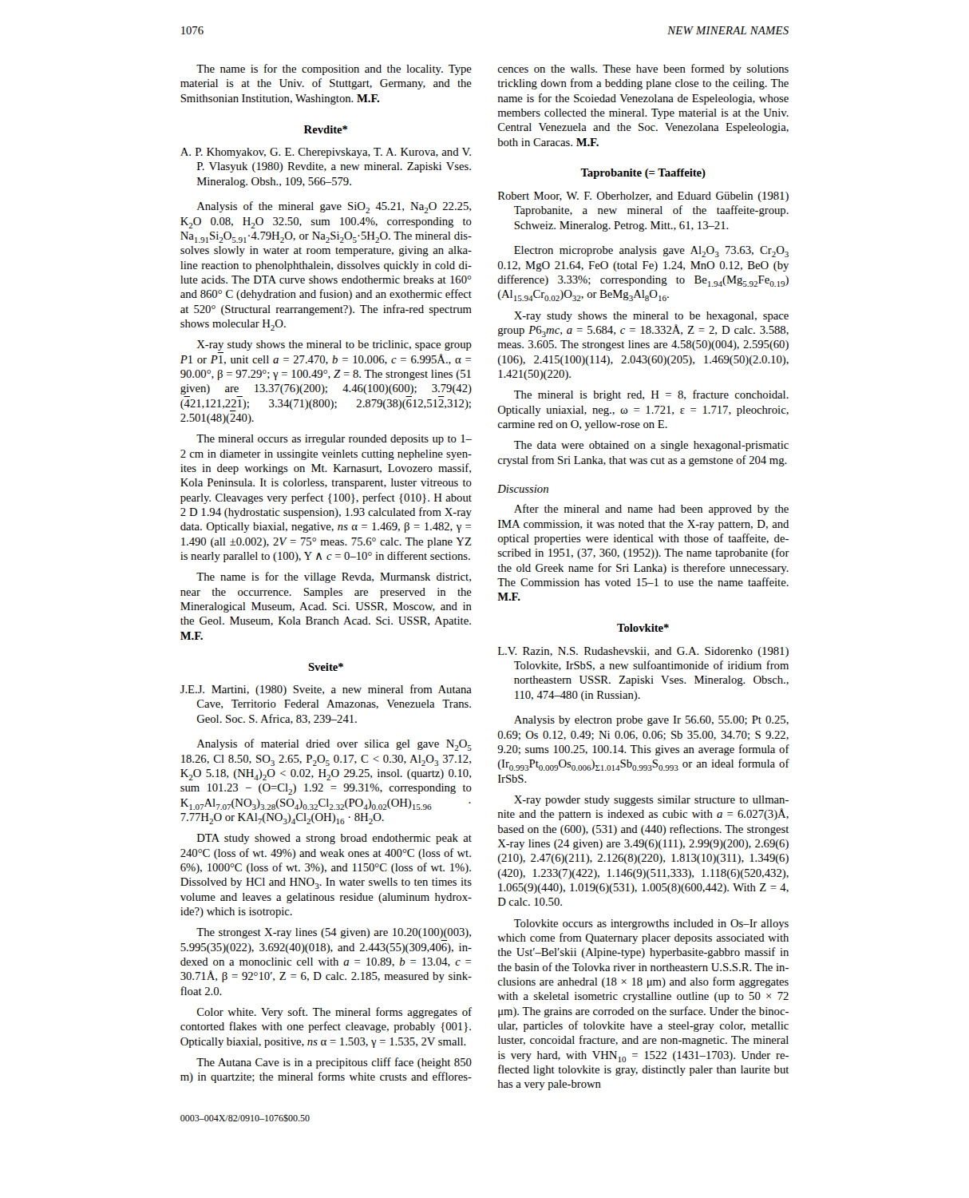1076 NEW MINERAL NAMES
The name is for the composition and the locality. Type material is at the Univ. of Stuttgart, Germany, and the Smithsonian Institution, Washington. M.F.
Revdite*
A. P. Khomyakov, G. E. Cherepivskaya, T. A. Kurova, and V. P. Vlasyuk (1980) Revdite, a new mineral. Zapiski Vses. Mineralog. Obsh., 109, 566–579.
Analysis of the mineral gave SiO2 45.21, Na2O 22.25, K2O 0.08, H2O 32.50, sum 100.4%, corresponding to Na1.91Si2O5.91·4.79H2O, or Na2Si2O5·5H2O. The mineral dissolves slowly in water at room temperature, giving an alkaline reaction to phenolphthalein, dissolves quickly in cold dilute acids. The DTA curve shows endothermic breaks at 160° and 860° C (dehydration and fusion) and an exothermic effect at 520° (Structural rearrangement?). The infra-red spectrum shows molecular H2O.
X-ray study shows the mineral to be triclinic, space group P1 or P 1, unit cell a = 27.470, b = 10.006, c = 6.995Å., α = 90.00°, β = 97.29°; γ = 100.49°, Z = 8. The strongest lines (51 given) are 13.37(76)(200); 4.46(100)(600); 3.79(42)(421,121,221); 3.34(71)(800); 2.879(38)(612,512,312); 2.501(48)(240).
The mineral occurs as irregular rounded deposits up to 1–2 cm in diameter in ussingite veinlets cutting nepheline syenites in deep workings on Mt. Karnasurt, Lovozero massif, Kola Peninsula. It is colorless, transparent, luster vitreous to pearly. Cleavages very perfect {100}, perfect {010}. H about 2 D 1.94 (hydrostatic suspension), 1.93 calculated from X-ray data. Optically biaxial, negative, ns α = 1.469, β = 1.482, γ = 1.490 (all ±0.002), 2V = 75° meas. 75.6° calc. The plane YZ is nearly parallel to (100), Y ∧ c = 0–10° in different sections.
The name is for the village Revda, Murmansk district, near the occurrence. Samples are preserved in the Mineralogical Museum, Acad. Sci. USSR, Moscow, and in the Geol. Museum, Kola Branch Acad. Sci. USSR, Apatite. M.F.
Sveite*
J.E.J. Martini, (1980) Sveite, a new mineral from Autana Cave, Territorio Federal Amazonas, Venezuela Trans. Geol. Soc. S. Africa, 83, 239–241.
Analysis of material dried over silica gel gave N2O5 18.26, Cl 8.50, SO3 2.65, P2O5 0.17, C < 0.30, Al2O3 37.12, K2O 5.18, (NH4)2O < 0.02, H2O 29.25, insol. (quartz) 0.10, sum 101.23 − (O=Cl2) 1.92 = 99.31%, corresponding to K1.07Al7.07(NO3)3.28(SO4)0.32Cl2.32(PO4)0.02(OH)15.96 · 7.77H2O or KAl7(NO3)4Cl2(OH)16 · 8H2O.
DTA study showed a strong broad endothermic peak at 240°C (loss of wt. 49%) and weak ones at 400°C (loss of wt. 6%), 1000°C (loss of wt. 3%), and 1150°C (loss of wt. 1%). Dissolved by HCl and HNO3. In water swells to ten times its volume and leaves a gelatinous residue (aluminum hydroxide?) which is isotropic.
The strongest X-ray lines (54 given) are 10.20(100)(003), 5.995(35)(022), 3.692(40)(018), and 2.443(55)(309,406), indexed on a monoclinic cell with a = 10.89, b = 13.04, c = 30.71Å, β = 92°10′, Z = 6, D calc. 2.185, measured by sink-float 2.0.
Color white. Very soft. The mineral forms aggregates of contorted flakes with one perfect cleavage, probably {001}. Optically biaxial, positive, ns α = 1.503, γ = 1.535, 2V small.
The Autana Cave is in a precipitous cliff face (height 850 m) in quartzite; the mineral forms white crusts and efflorescences on the walls. These have been formed by solutions trickling down from a bedding plane close to the ceiling. The name is for the Scoiedad Venezolana de Espeleologia, whose members collected the mineral. Type material is at the Univ. Central Venezuela and the Soc. Venezolana Espeleologia, both in Caracas. M.F.
Taprobanite (= Taaffeite)
Robert Moor, W. F. Oberholzer, and Eduard Gübelin (1981) Taprobanite, a new mineral of the taaffeite-group. Schweiz. Mineralog. Petrog. Mitt., 61, 13–21.
Electron microprobe analysis gave Al2O3 73.63, Cr2O3 0.12, MgO 21.64, FeO (total Fe) 1.24, MnO 0.12, BeO (by difference) 3.33%; corresponding to Be1.94(Mg5.92Fe0.19)(Al15.94Cr0.02)O32, or BeMg3Al8O16.
X-ray study shows the mineral to be hexagonal, space group P63mc, a = 5.684, c = 18.332Å, Z = 2, D calc. 3.588, meas. 3.605. The strongest lines are 4.58(50)(004), 2.595(60)(106), 2.415(100)(114), 2.043(60)(205), 1.469(50)(2.0.10), 1.421(50)(220).
The mineral is bright red, H = 8, fracture conchoidal. Optically uniaxial, neg., ω = 1.721, ε = 1.717, pleochroic, carmine red on O, yellow-rose on E.
The data were obtained on a single hexagonal-prismatic crystal from Sri Lanka, that was cut as a gemstone of 204 mg.
Discussion
After the mineral and name had been approved by the IMA commission, it was noted that the X-ray pattern, D, and optical properties were identical with those of taaffeite, described in 1951, (37, 360, (1952)). The name taprobanite (for the old Greek name for Sri Lanka) is therefore unnecessary. The Commission has voted 15–1 to use the name taaffeite. M.F.
Tolovkite*
L.V. Razin, N.S. Rudashevskii, and G.A. Sidorenko (1981) Tolovkite, IrSbS, a new sulfoantimonide of iridium from northeastern USSR. Zapiski Vses. Mineralog. Obsch., 110, 474–480 (in Russian).
Analysis by electron probe gave Ir 56.60, 55.00; Pt 0.25, 0.69; Os 0.12, 0.49; Ni 0.06, 0.06; Sb 35.00, 34.70; S 9.22, 9.20; sums 100.25, 100.14. This gives an average formula of (Ir0.993Pt0.009Os0.006)Σ1.014Sb0.993S0.993 or an ideal formula of IrSbS.
X-ray powder study suggests similar structure to ullmannite and the pattern is indexed as cubic with a = 6.027(3)Å, based on the (600), (531) and (440) reflections. The strongest X-ray lines (24 given) are 3.49(6)(111), 2.99(9)(200), 2.69(6)(210), 2.47(6)(211), 2.126(8)(220), 1.813(10)(311), 1.349(6)(420), 1.233(7)(422), 1.146(9)(511,333), 1.118(6)(520,432), 1.065(9)(440), 1.019(6)(531), 1.005(8)(600,442). With Z = 4, D calc. 10.50.
Tolovkite occurs as intergrowths included in Os–Ir alloys which come from Quaternary placer deposits associated with the Ust′–Bel′skii (Alpine-type) hyperbasite-gabbro massif in the basin of the Tolovka river in northeastern U.S.S.R. The inclusions are anhedral (18 × 18 μm) and also form aggregates with a skeletal isometric crystalline outline (up to 50 × 72 μm). The grains are corroded on the surface. Under the binocular, particles of tolovkite have a steel-gray color, metallic luster, concoidal fracture, and are non-magnetic. The mineral is very hard, with VHN10 = 1522 (1431–1703). Under reflected light tolovkite is gray, distinctly paler than laurite but has a very pale-brown
0003–004X/82/0910–1076$00.50